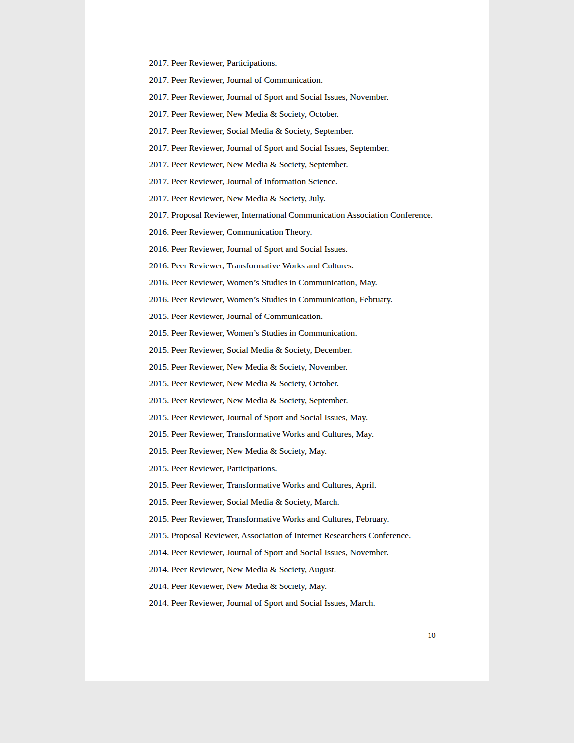2017. Peer Reviewer, Participations.
2017. Peer Reviewer, Journal of Communication.
2017. Peer Reviewer, Journal of Sport and Social Issues, November.
2017. Peer Reviewer, New Media & Society, October.
2017. Peer Reviewer, Social Media & Society, September.
2017. Peer Reviewer, Journal of Sport and Social Issues, September.
2017. Peer Reviewer, New Media & Society, September.
2017. Peer Reviewer, Journal of Information Science.
2017. Peer Reviewer, New Media & Society, July.
2017. Proposal Reviewer, International Communication Association Conference.
2016. Peer Reviewer, Communication Theory.
2016. Peer Reviewer, Journal of Sport and Social Issues.
2016. Peer Reviewer, Transformative Works and Cultures.
2016. Peer Reviewer, Women’s Studies in Communication, May.
2016. Peer Reviewer, Women’s Studies in Communication, February.
2015. Peer Reviewer, Journal of Communication.
2015. Peer Reviewer, Women’s Studies in Communication.
2015. Peer Reviewer, Social Media & Society, December.
2015. Peer Reviewer, New Media & Society, November.
2015. Peer Reviewer, New Media & Society, October.
2015. Peer Reviewer, New Media & Society, September.
2015. Peer Reviewer, Journal of Sport and Social Issues, May.
2015. Peer Reviewer, Transformative Works and Cultures, May.
2015. Peer Reviewer, New Media & Society, May.
2015. Peer Reviewer, Participations.
2015. Peer Reviewer, Transformative Works and Cultures, April.
2015. Peer Reviewer, Social Media & Society, March.
2015. Peer Reviewer, Transformative Works and Cultures, February.
2015. Proposal Reviewer, Association of Internet Researchers Conference.
2014. Peer Reviewer, Journal of Sport and Social Issues, November.
2014. Peer Reviewer, New Media & Society, August.
2014. Peer Reviewer, New Media & Society, May.
2014. Peer Reviewer, Journal of Sport and Social Issues, March.
10